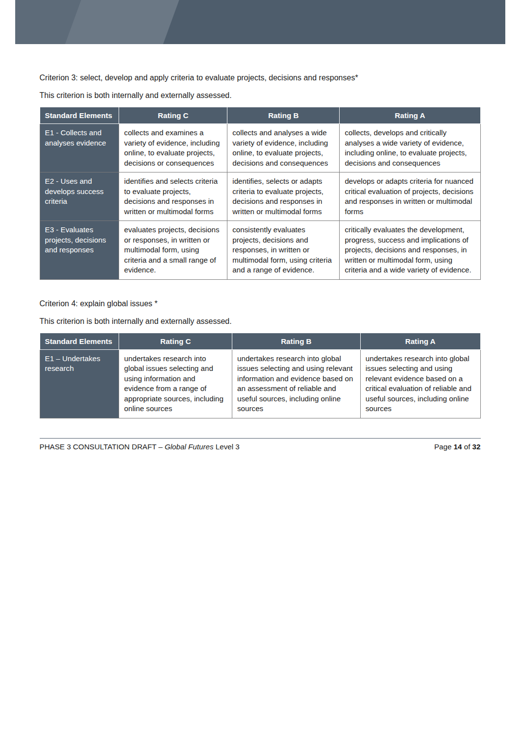Criterion 3: select, develop and apply criteria to evaluate projects, decisions and responses*
This criterion is both internally and externally assessed.
| Standard Elements | Rating C | Rating B | Rating A |
| --- | --- | --- | --- |
| E1 - Collects and analyses evidence | collects and examines a variety of evidence, including online, to evaluate projects, decisions or consequences | collects and analyses a wide variety of evidence, including online, to evaluate projects, decisions and consequences | collects, develops and critically analyses a wide variety of evidence, including online, to evaluate projects, decisions and consequences |
| E2 - Uses and develops success criteria | identifies and selects criteria to evaluate projects, decisions and responses in written or multimodal forms | identifies, selects or adapts criteria to evaluate projects, decisions and responses in written or multimodal forms | develops or adapts criteria for nuanced critical evaluation of projects, decisions and responses in written or multimodal forms |
| E3 - Evaluates projects, decisions and responses | evaluates projects, decisions or responses, in written or multimodal form, using criteria and a small range of evidence. | consistently evaluates projects, decisions and responses, in written or multimodal form, using criteria and a range of evidence. | critically evaluates the development, progress, success and implications of projects, decisions and responses, in written or multimodal form, using criteria and a wide variety of evidence. |
Criterion 4: explain global issues *
This criterion is both internally and externally assessed.
| Standard Elements | Rating C | Rating B | Rating A |
| --- | --- | --- | --- |
| E1 – Undertakes research | undertakes research into global issues selecting and using information and evidence from a range of appropriate sources, including online sources | undertakes research into global issues selecting and using relevant information and evidence based on an assessment of reliable and useful sources, including online sources | undertakes research into global issues selecting and using relevant evidence based on a critical evaluation of reliable and useful sources, including online sources |
PHASE 3 CONSULTATION DRAFT – Global Futures Level 3
Page 14 of 32